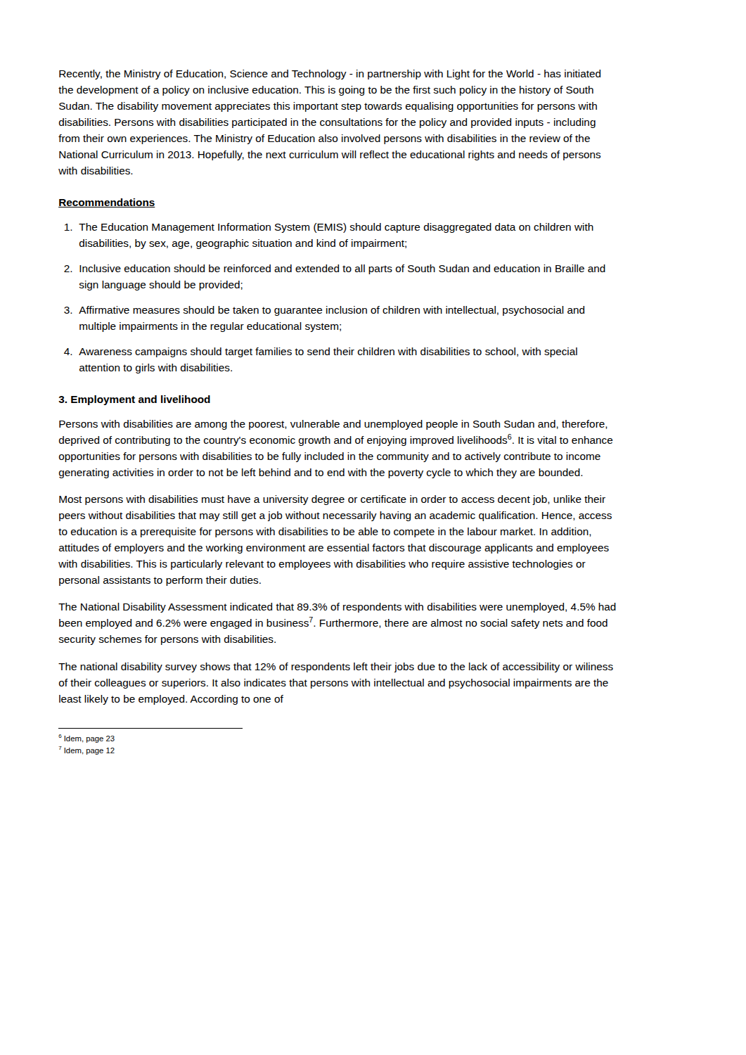Recently, the Ministry of Education, Science and Technology - in partnership with Light for the World - has initiated the development of a policy on inclusive education. This is going to be the first such policy in the history of South Sudan. The disability movement appreciates this important step towards equalising opportunities for persons with disabilities. Persons with disabilities participated in the consultations for the policy and provided inputs - including from their own experiences. The Ministry of Education also involved persons with disabilities in the review of the National Curriculum in 2013. Hopefully, the next curriculum will reflect the educational rights and needs of persons with disabilities.
Recommendations
The Education Management Information System (EMIS) should capture disaggregated data on children with disabilities, by sex, age, geographic situation and kind of impairment;
Inclusive education should be reinforced and extended to all parts of South Sudan and education in Braille and sign language should be provided;
Affirmative measures should be taken to guarantee inclusion of children with intellectual, psychosocial and multiple impairments in the regular educational system;
Awareness campaigns should target families to send their children with disabilities to school, with special attention to girls with disabilities.
3. Employment and livelihood
Persons with disabilities are among the poorest, vulnerable and unemployed people in South Sudan and, therefore, deprived of contributing to the country's economic growth and of enjoying improved livelihoods6. It is vital to enhance opportunities for persons with disabilities to be fully included in the community and to actively contribute to income generating activities in order to not be left behind and to end with the poverty cycle to which they are bounded.
Most persons with disabilities must have a university degree or certificate in order to access decent job, unlike their peers without disabilities that may still get a job without necessarily having an academic qualification. Hence, access to education is a prerequisite for persons with disabilities to be able to compete in the labour market. In addition, attitudes of employers and the working environment are essential factors that discourage applicants and employees with disabilities. This is particularly relevant to employees with disabilities who require assistive technologies or personal assistants to perform their duties.
The National Disability Assessment indicated that 89.3% of respondents with disabilities were unemployed, 4.5% had been employed and 6.2% were engaged in business7. Furthermore, there are almost no social safety nets and food security schemes for persons with disabilities.
The national disability survey shows that 12% of respondents left their jobs due to the lack of accessibility or wiliness of their colleagues or superiors. It also indicates that persons with intellectual and psychosocial impairments are the least likely to be employed. According to one of
6 Idem, page 23
7 Idem, page 12